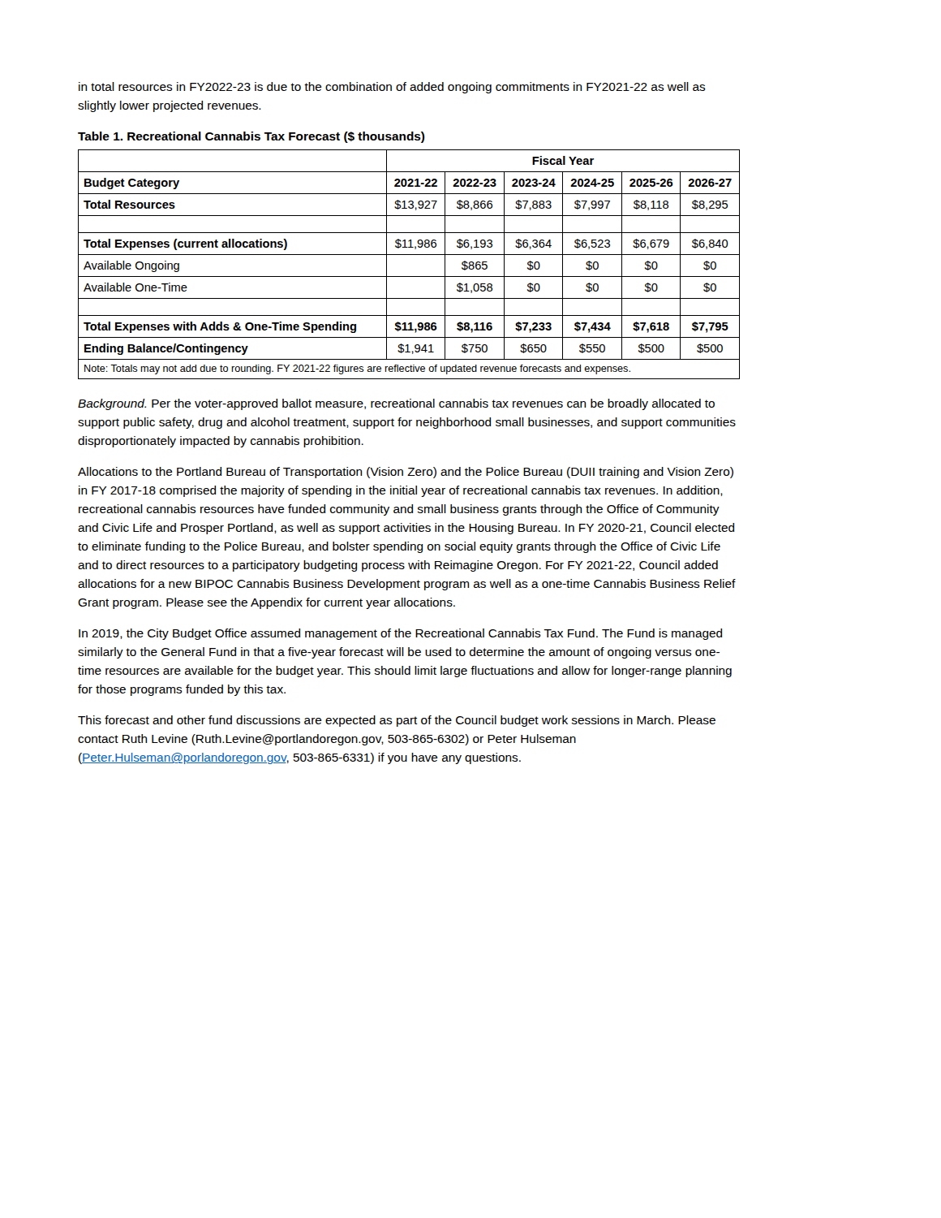in total resources in FY2022-23 is due to the combination of added ongoing commitments in FY2021-22 as well as slightly lower projected revenues.
Table 1. Recreational Cannabis Tax Forecast ($ thousands)
| | Fiscal Year |
| --- | --- |
| Budget Category | 2021-22 | 2022-23 | 2023-24 | 2024-25 | 2025-26 | 2026-27 |
| Total Resources | $13,927 | $8,866 | $7,883 | $7,997 | $8,118 | $8,295 |
| Total Expenses (current allocations) | $11,986 | $6,193 | $6,364 | $6,523 | $6,679 | $6,840 |
| Available Ongoing | | $865 | $0 | $0 | $0 | $0 |
| Available One-Time | | $1,058 | $0 | $0 | $0 | $0 |
| Total Expenses with Adds & One-Time Spending | $11,986 | $8,116 | $7,233 | $7,434 | $7,618 | $7,795 |
| Ending Balance/Contingency | $1,941 | $750 | $650 | $550 | $500 | $500 |
| Note: Totals may not add due to rounding. FY 2021-22 figures are reflective of updated revenue forecasts and expenses. |
Background. Per the voter-approved ballot measure, recreational cannabis tax revenues can be broadly allocated to support public safety, drug and alcohol treatment, support for neighborhood small businesses, and support communities disproportionately impacted by cannabis prohibition.
Allocations to the Portland Bureau of Transportation (Vision Zero) and the Police Bureau (DUII training and Vision Zero) in FY 2017-18 comprised the majority of spending in the initial year of recreational cannabis tax revenues. In addition, recreational cannabis resources have funded community and small business grants through the Office of Community and Civic Life and Prosper Portland, as well as support activities in the Housing Bureau. In FY 2020-21, Council elected to eliminate funding to the Police Bureau, and bolster spending on social equity grants through the Office of Civic Life and to direct resources to a participatory budgeting process with Reimagine Oregon. For FY 2021-22, Council added allocations for a new BIPOC Cannabis Business Development program as well as a one-time Cannabis Business Relief Grant program. Please see the Appendix for current year allocations.
In 2019, the City Budget Office assumed management of the Recreational Cannabis Tax Fund. The Fund is managed similarly to the General Fund in that a five-year forecast will be used to determine the amount of ongoing versus one-time resources are available for the budget year. This should limit large fluctuations and allow for longer-range planning for those programs funded by this tax.
This forecast and other fund discussions are expected as part of the Council budget work sessions in March. Please contact Ruth Levine (Ruth.Levine@portlandoregon.gov, 503-865-6302) or Peter Hulseman (Peter.Hulseman@porlandoregon.gov, 503-865-6331) if you have any questions.